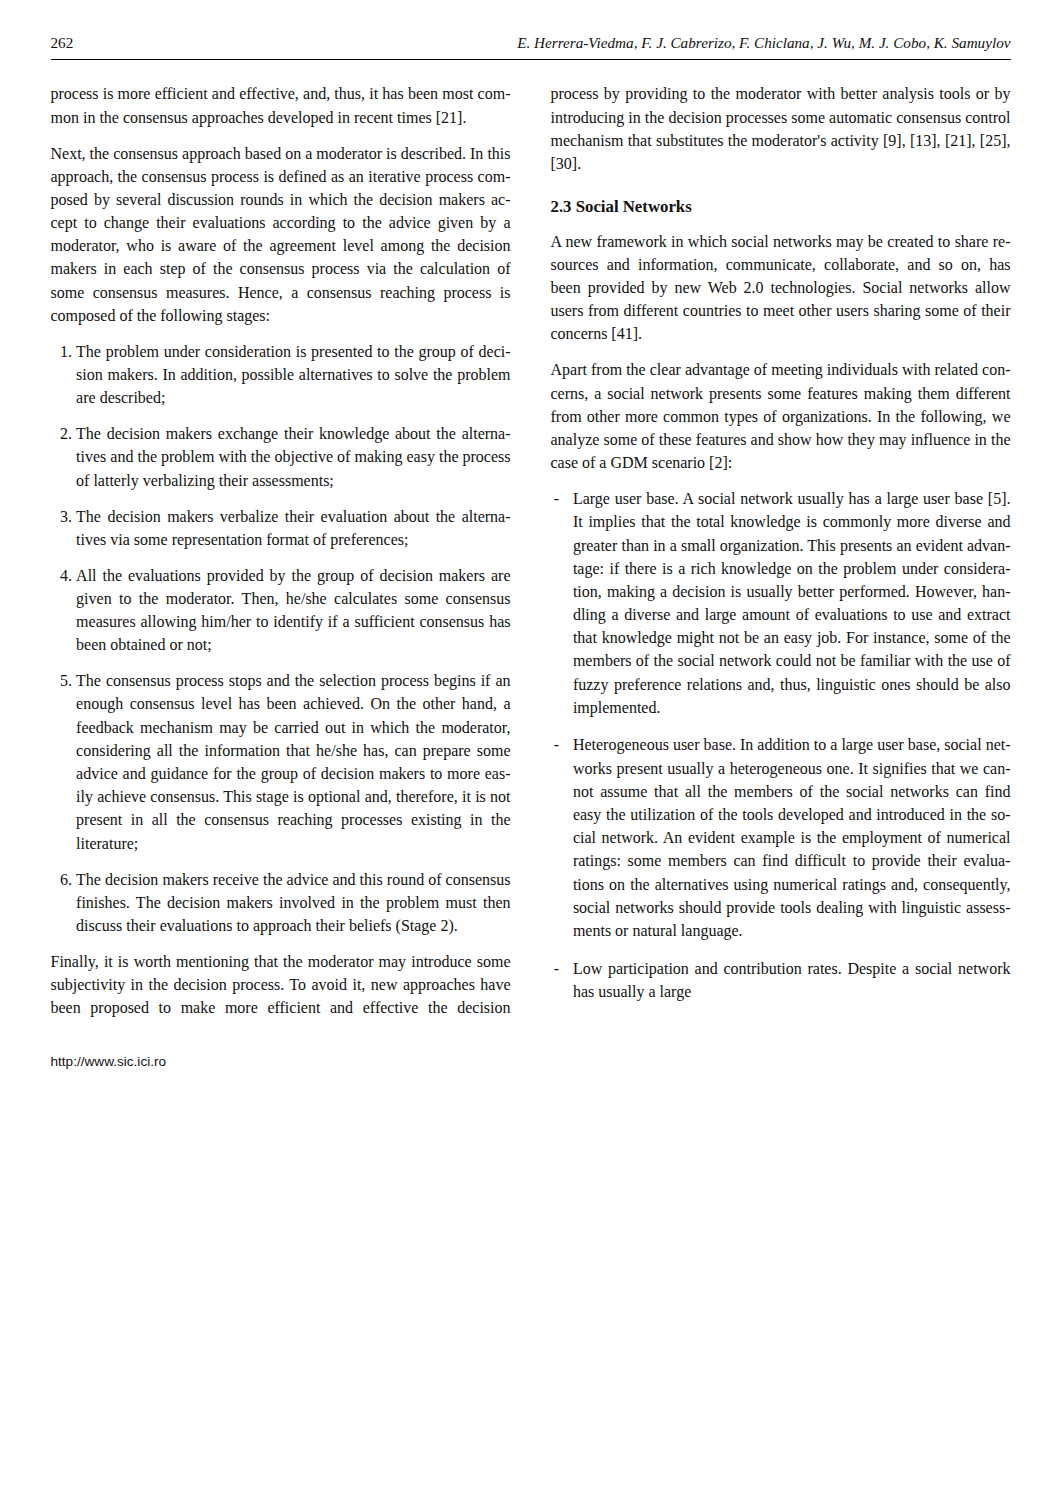262 E. Herrera-Viedma, F. J. Cabrerizo, F. Chiclana, J. Wu, M. J. Cobo, K. Samuylov
process is more efficient and effective, and, thus, it has been most common in the consensus approaches developed in recent times [21].
Next, the consensus approach based on a moderator is described. In this approach, the consensus process is defined as an iterative process composed by several discussion rounds in which the decision makers accept to change their evaluations according to the advice given by a moderator, who is aware of the agreement level among the decision makers in each step of the consensus process via the calculation of some consensus measures. Hence, a consensus reaching process is composed of the following stages:
The problem under consideration is presented to the group of decision makers. In addition, possible alternatives to solve the problem are described;
The decision makers exchange their knowledge about the alternatives and the problem with the objective of making easy the process of latterly verbalizing their assessments;
The decision makers verbalize their evaluation about the alternatives via some representation format of preferences;
All the evaluations provided by the group of decision makers are given to the moderator. Then, he/she calculates some consensus measures allowing him/her to identify if a sufficient consensus has been obtained or not;
The consensus process stops and the selection process begins if an enough consensus level has been achieved. On the other hand, a feedback mechanism may be carried out in which the moderator, considering all the information that he/she has, can prepare some advice and guidance for the group of decision makers to more easily achieve consensus. This stage is optional and, therefore, it is not present in all the consensus reaching processes existing in the literature;
The decision makers receive the advice and this round of consensus finishes. The decision makers involved in the problem must then discuss their evaluations to approach their beliefs (Stage 2).
Finally, it is worth mentioning that the moderator may introduce some subjectivity in the decision process. To avoid it, new approaches have been proposed to make more efficient and effective the decision process by providing to the moderator with better analysis tools or by introducing in the decision processes some automatic consensus control mechanism that substitutes the moderator's activity [9], [13], [21], [25], [30].
2.3 Social Networks
A new framework in which social networks may be created to share resources and information, communicate, collaborate, and so on, has been provided by new Web 2.0 technologies. Social networks allow users from different countries to meet other users sharing some of their concerns [41].
Apart from the clear advantage of meeting individuals with related concerns, a social network presents some features making them different from other more common types of organizations. In the following, we analyze some of these features and show how they may influence in the case of a GDM scenario [2]:
Large user base. A social network usually has a large user base [5]. It implies that the total knowledge is commonly more diverse and greater than in a small organization. This presents an evident advantage: if there is a rich knowledge on the problem under consideration, making a decision is usually better performed. However, handling a diverse and large amount of evaluations to use and extract that knowledge might not be an easy job. For instance, some of the members of the social network could not be familiar with the use of fuzzy preference relations and, thus, linguistic ones should be also implemented.
Heterogeneous user base. In addition to a large user base, social networks present usually a heterogeneous one. It signifies that we cannot assume that all the members of the social networks can find easy the utilization of the tools developed and introduced in the social network. An evident example is the employment of numerical ratings: some members can find difficult to provide their evaluations on the alternatives using numerical ratings and, consequently, social networks should provide tools dealing with linguistic assessments or natural language.
Low participation and contribution rates. Despite a social network has usually a large
http://www.sic.ici.ro